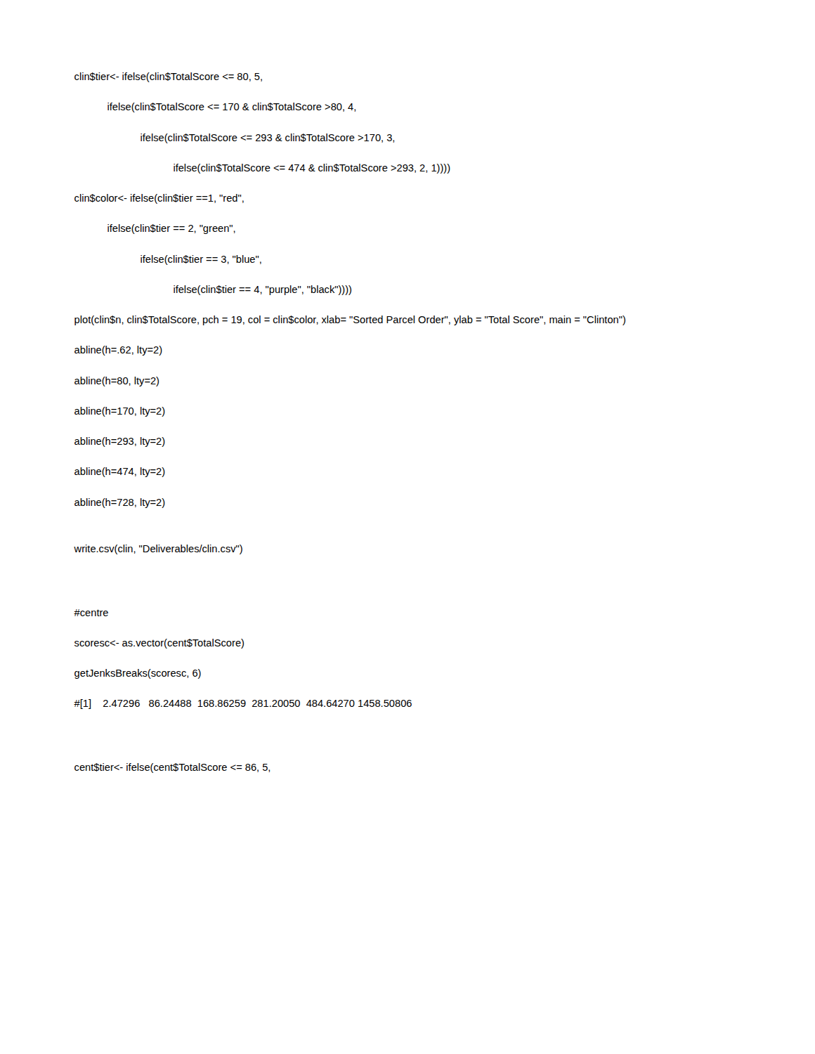clin$tier<- ifelse(clin$TotalScore <= 80, 5,
ifelse(clin$TotalScore <= 170 & clin$TotalScore >80, 4,
ifelse(clin$TotalScore <= 293 & clin$TotalScore >170, 3,
ifelse(clin$TotalScore <= 474 & clin$TotalScore >293, 2, 1))))
clin$color<- ifelse(clin$tier ==1, "red",
ifelse(clin$tier == 2, "green",
ifelse(clin$tier == 3, "blue",
ifelse(clin$tier == 4, "purple", "black"))))
plot(clin$n, clin$TotalScore, pch = 19, col = clin$color, xlab= "Sorted Parcel Order", ylab = "Total Score", main = "Clinton")
abline(h=.62, lty=2)
abline(h=80, lty=2)
abline(h=170, lty=2)
abline(h=293, lty=2)
abline(h=474, lty=2)
abline(h=728, lty=2)
write.csv(clin, "Deliverables/clin.csv")
#centre
scoresc<- as.vector(cent$TotalScore)
getJenksBreaks(scoresc, 6)
#[1] 2.47296 86.24488 168.86259 281.20050 484.64270 1458.50806
cent$tier<- ifelse(cent$TotalScore <= 86, 5,